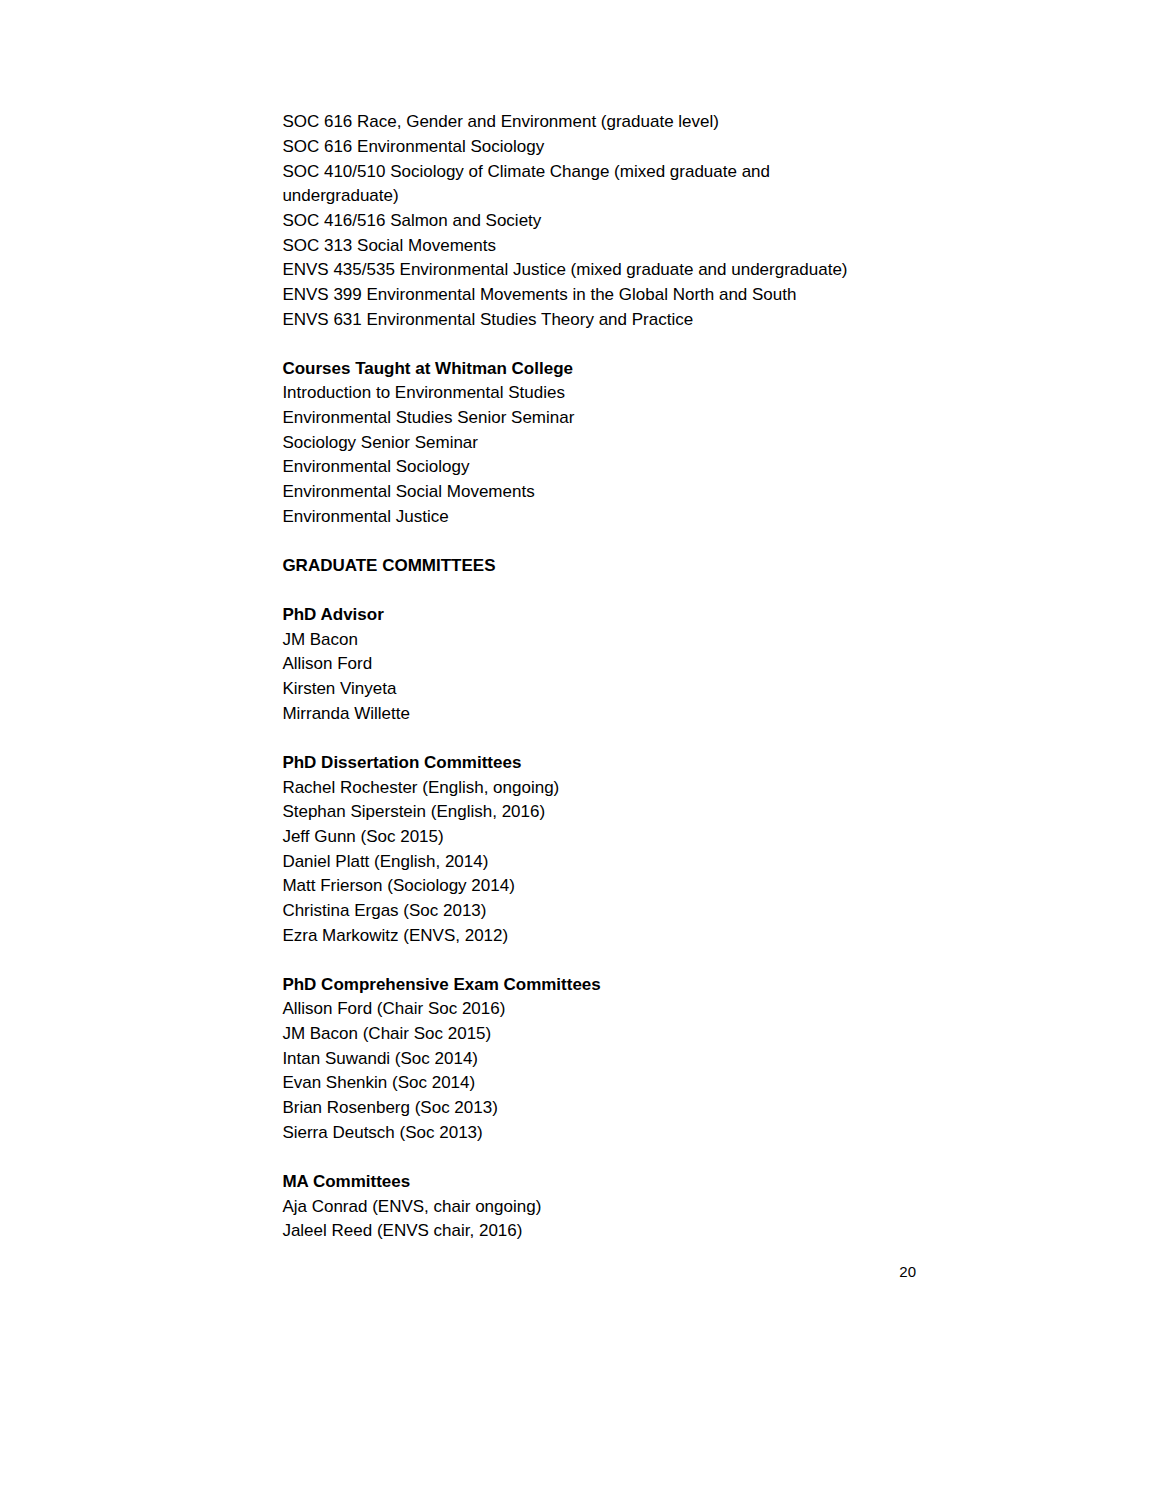SOC 616 Race, Gender and Environment (graduate level)
SOC 616 Environmental Sociology
SOC 410/510 Sociology of Climate Change (mixed graduate and undergraduate)
SOC 416/516 Salmon and Society
SOC 313 Social Movements
ENVS 435/535 Environmental Justice (mixed graduate and undergraduate)
ENVS 399 Environmental Movements in the Global North and South
ENVS 631 Environmental Studies Theory and Practice
Courses Taught at Whitman College
Introduction to Environmental Studies
Environmental Studies Senior Seminar
Sociology Senior Seminar
Environmental Sociology
Environmental Social Movements
Environmental Justice
GRADUATE COMMITTEES
PhD Advisor
JM Bacon
Allison Ford
Kirsten Vinyeta
Mirranda Willette
PhD Dissertation Committees
Rachel Rochester (English, ongoing)
Stephan Siperstein (English, 2016)
Jeff Gunn (Soc 2015)
Daniel Platt (English, 2014)
Matt Frierson (Sociology 2014)
Christina Ergas (Soc 2013)
Ezra Markowitz (ENVS, 2012)
PhD Comprehensive Exam Committees
Allison Ford (Chair Soc 2016)
JM Bacon (Chair Soc 2015)
Intan Suwandi (Soc 2014)
Evan Shenkin (Soc 2014)
Brian Rosenberg (Soc 2013)
Sierra Deutsch (Soc 2013)
MA Committees
Aja Conrad (ENVS, chair ongoing)
Jaleel Reed (ENVS chair, 2016)
20